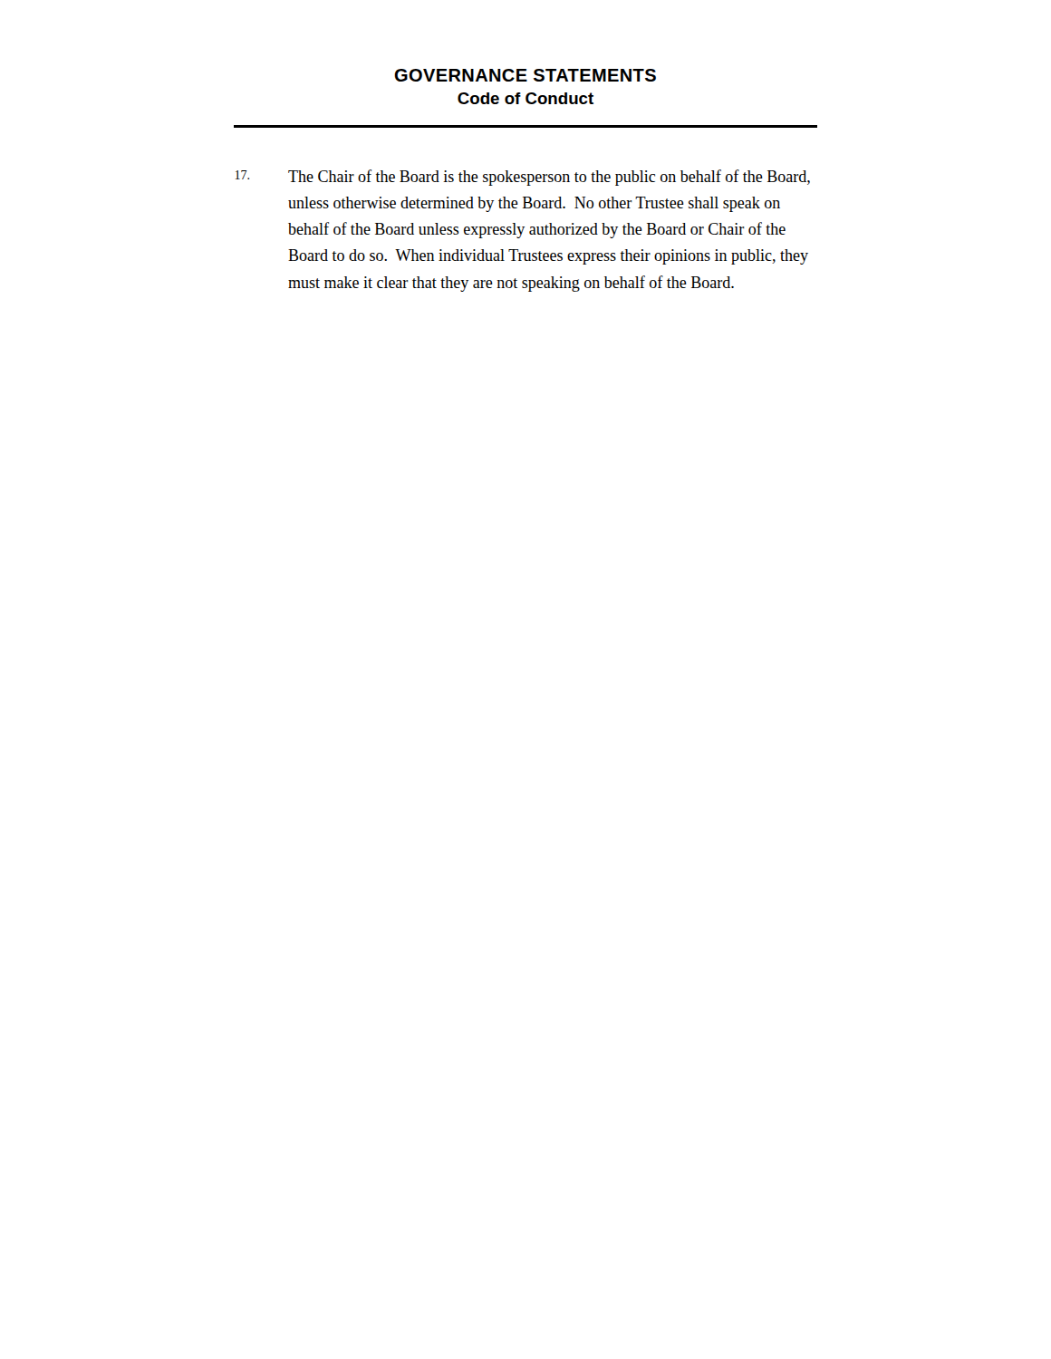GOVERNANCE STATEMENTS
Code of Conduct
17. The Chair of the Board is the spokesperson to the public on behalf of the Board, unless otherwise determined by the Board. No other Trustee shall speak on behalf of the Board unless expressly authorized by the Board or Chair of the Board to do so. When individual Trustees express their opinions in public, they must make it clear that they are not speaking on behalf of the Board.